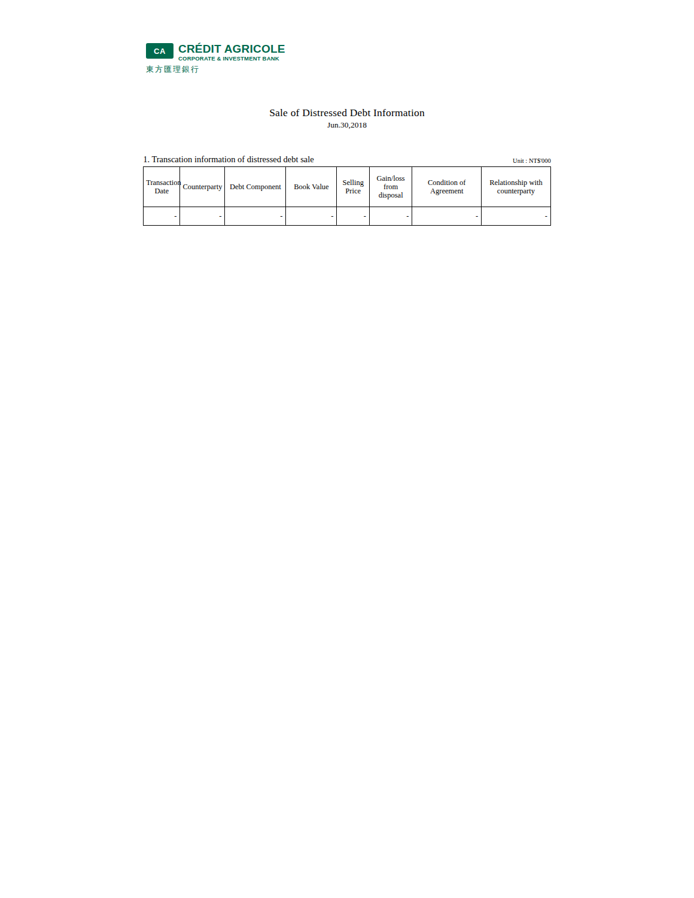CRÉDIT AGRICOLE
CORPORATE & INVESTMENT BANK
東方匯理銀行
Sale of Distressed Debt Information
Jun.30,2018
1. Transcation information of distressed debt sale Unit : NT$'000
| Transaction Date | Counterparty | Debt Component | Book Value | Selling Price | Gain/loss from disposal | Condition of Agreement | Relationship with counterparty |
| --- | --- | --- | --- | --- | --- | --- | --- |
| - | - | - | - | - | - | - | - |